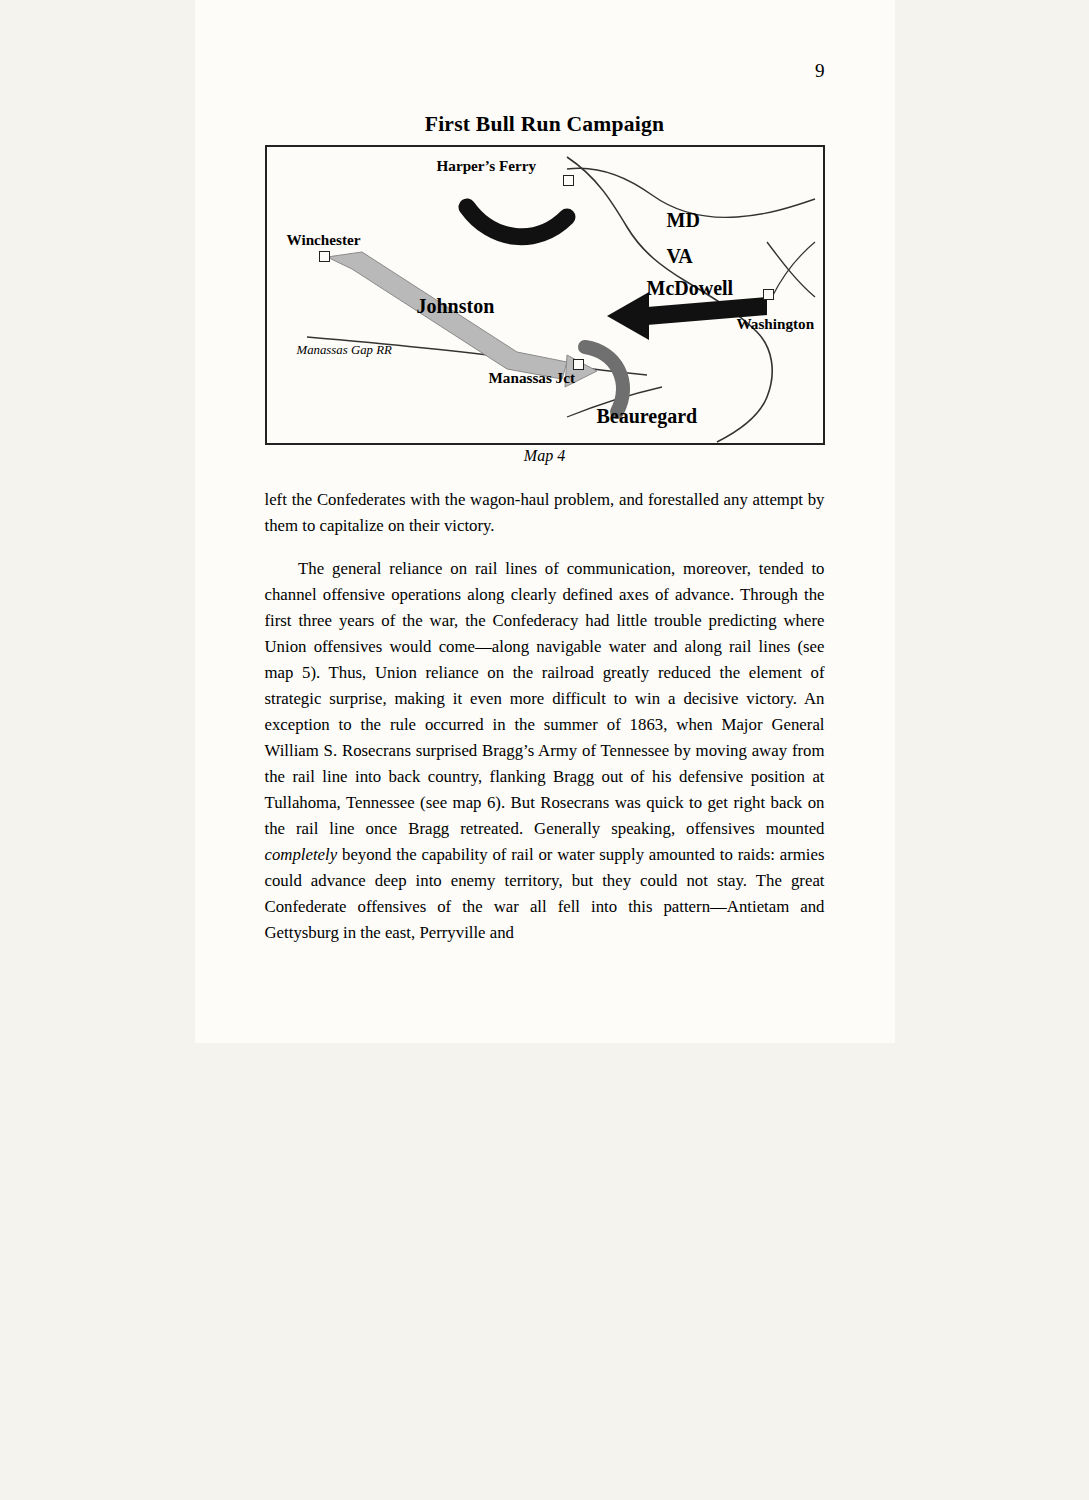9
First Bull Run Campaign
Harper’s Ferry
Winchester
MD
VA
McDowell
Johnston
Washington
Manassas Gap RR
Manassas Jct
Beauregard
Map 4
left the Confederates with the wagon-haul problem, and forestalled any attempt by them to capitalize on their victory.
The general reliance on rail lines of communication, moreover, tended to channel offensive operations along clearly defined axes of advance. Through the first three years of the war, the Confederacy had little trouble predicting where Union offensives would come—along navigable water and along rail lines (see map 5). Thus, Union reliance on the railroad greatly reduced the element of strategic surprise, making it even more difficult to win a decisive victory. An exception to the rule occurred in the summer of 1863, when Major General William S. Rosecrans surprised Bragg’s Army of Tennessee by moving away from the rail line into back country, flanking Bragg out of his defensive position at Tullahoma, Tennessee (see map 6). But Rosecrans was quick to get right back on the rail line once Bragg retreated. Generally speaking, offensives mounted completely beyond the capability of rail or water supply amounted to raids: armies could advance deep into enemy territory, but they could not stay. The great Confederate offensives of the war all fell into this pattern—Antietam and Gettysburg in the east, Perryville and